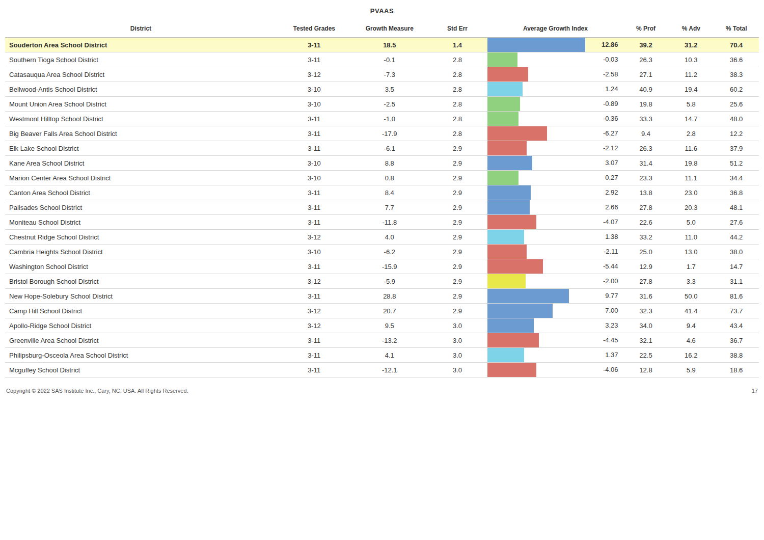PVAAS
| District | Tested Grades | Growth Measure | Std Err | Average Growth Index | % Prof | % Adv | % Total |
| --- | --- | --- | --- | --- | --- | --- | --- |
| Souderton Area School District | 3-11 | 18.5 | 1.4 | 12.86 | 39.2 | 31.2 | 70.4 |
| Southern Tioga School District | 3-11 | -0.1 | 2.8 | -0.03 | 26.3 | 10.3 | 36.6 |
| Catasauqua Area School District | 3-12 | -7.3 | 2.8 | -2.58 | 27.1 | 11.2 | 38.3 |
| Bellwood-Antis School District | 3-10 | 3.5 | 2.8 | 1.24 | 40.9 | 19.4 | 60.2 |
| Mount Union Area School District | 3-10 | -2.5 | 2.8 | -0.89 | 19.8 | 5.8 | 25.6 |
| Westmont Hilltop School District | 3-11 | -1.0 | 2.8 | -0.36 | 33.3 | 14.7 | 48.0 |
| Big Beaver Falls Area School District | 3-11 | -17.9 | 2.8 | -6.27 | 9.4 | 2.8 | 12.2 |
| Elk Lake School District | 3-11 | -6.1 | 2.9 | -2.12 | 26.3 | 11.6 | 37.9 |
| Kane Area School District | 3-10 | 8.8 | 2.9 | 3.07 | 31.4 | 19.8 | 51.2 |
| Marion Center Area School District | 3-10 | 0.8 | 2.9 | 0.27 | 23.3 | 11.1 | 34.4 |
| Canton Area School District | 3-11 | 8.4 | 2.9 | 2.92 | 13.8 | 23.0 | 36.8 |
| Palisades School District | 3-11 | 7.7 | 2.9 | 2.66 | 27.8 | 20.3 | 48.1 |
| Moniteau School District | 3-11 | -11.8 | 2.9 | -4.07 | 22.6 | 5.0 | 27.6 |
| Chestnut Ridge School District | 3-12 | 4.0 | 2.9 | 1.38 | 33.2 | 11.0 | 44.2 |
| Cambria Heights School District | 3-10 | -6.2 | 2.9 | -2.11 | 25.0 | 13.0 | 38.0 |
| Washington School District | 3-11 | -15.9 | 2.9 | -5.44 | 12.9 | 1.7 | 14.7 |
| Bristol Borough School District | 3-12 | -5.9 | 2.9 | -2.00 | 27.8 | 3.3 | 31.1 |
| New Hope-Solebury School District | 3-11 | 28.8 | 2.9 | 9.77 | 31.6 | 50.0 | 81.6 |
| Camp Hill School District | 3-12 | 20.7 | 2.9 | 7.00 | 32.3 | 41.4 | 73.7 |
| Apollo-Ridge School District | 3-12 | 9.5 | 3.0 | 3.23 | 34.0 | 9.4 | 43.4 |
| Greenville Area School District | 3-11 | -13.2 | 3.0 | -4.45 | 32.1 | 4.6 | 36.7 |
| Philipsburg-Osceola Area School District | 3-11 | 4.1 | 3.0 | 1.37 | 22.5 | 16.2 | 38.8 |
| Mcguffey School District | 3-11 | -12.1 | 3.0 | -4.06 | 12.8 | 5.9 | 18.6 |
Copyright © 2022 SAS Institute Inc., Cary, NC, USA. All Rights Reserved.
17